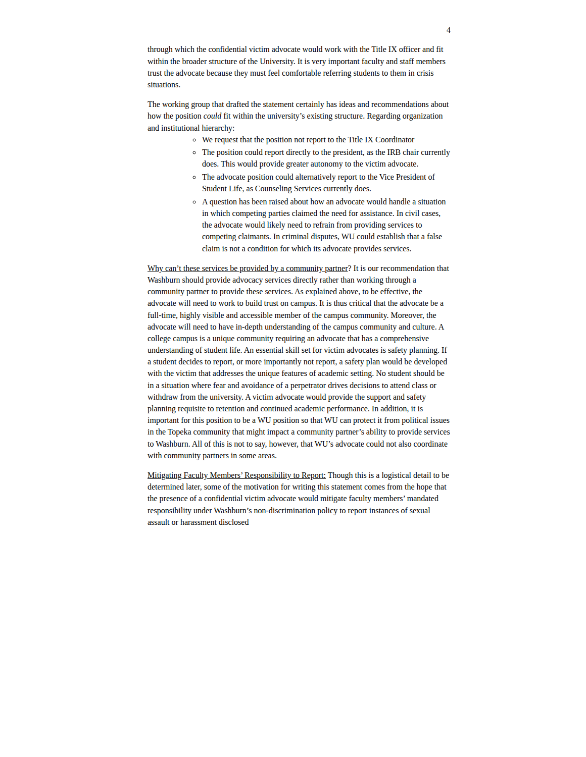4
through which the confidential victim advocate would work with the Title IX officer and fit within the broader structure of the University. It is very important faculty and staff members trust the advocate because they must feel comfortable referring students to them in crisis situations.
The working group that drafted the statement certainly has ideas and recommendations about how the position could fit within the university’s existing structure. Regarding organization and institutional hierarchy:
We request that the position not report to the Title IX Coordinator
The position could report directly to the president, as the IRB chair currently does. This would provide greater autonomy to the victim advocate.
The advocate position could alternatively report to the Vice President of Student Life, as Counseling Services currently does.
A question has been raised about how an advocate would handle a situation in which competing parties claimed the need for assistance. In civil cases, the advocate would likely need to refrain from providing services to competing claimants. In criminal disputes, WU could establish that a false claim is not a condition for which its advocate provides services.
Why can’t these services be provided by a community partner? It is our recommendation that Washburn should provide advocacy services directly rather than working through a community partner to provide these services. As explained above, to be effective, the advocate will need to work to build trust on campus. It is thus critical that the advocate be a full-time, highly visible and accessible member of the campus community. Moreover, the advocate will need to have in-depth understanding of the campus community and culture. A college campus is a unique community requiring an advocate that has a comprehensive understanding of student life. An essential skill set for victim advocates is safety planning. If a student decides to report, or more importantly not report, a safety plan would be developed with the victim that addresses the unique features of academic setting. No student should be in a situation where fear and avoidance of a perpetrator drives decisions to attend class or withdraw from the university. A victim advocate would provide the support and safety planning requisite to retention and continued academic performance. In addition, it is important for this position to be a WU position so that WU can protect it from political issues in the Topeka community that might impact a community partner’s ability to provide services to Washburn. All of this is not to say, however, that WU’s advocate could not also coordinate with community partners in some areas.
Mitigating Faculty Members’ Responsibility to Report: Though this is a logistical detail to be determined later, some of the motivation for writing this statement comes from the hope that the presence of a confidential victim advocate would mitigate faculty members’ mandated responsibility under Washburn’s non-discrimination policy to report instances of sexual assault or harassment disclosed